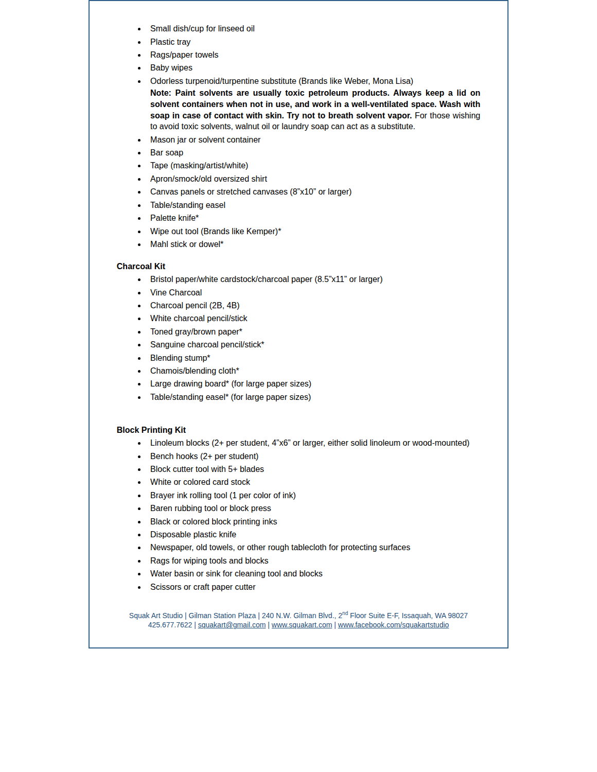Small dish/cup for linseed oil
Plastic tray
Rags/paper towels
Baby wipes
Odorless turpenoid/turpentine substitute (Brands like Weber, Mona Lisa)
Note: Paint solvents are usually toxic petroleum products. Always keep a lid on solvent containers when not in use, and work in a well-ventilated space. Wash with soap in case of contact with skin. Try not to breath solvent vapor. For those wishing to avoid toxic solvents, walnut oil or laundry soap can act as a substitute.
Mason jar or solvent container
Bar soap
Tape (masking/artist/white)
Apron/smock/old oversized shirt
Canvas panels or stretched canvases (8”x10” or larger)
Table/standing easel
Palette knife*
Wipe out tool (Brands like Kemper)*
Mahl stick or dowel*
Charcoal Kit
Bristol paper/white cardstock/charcoal paper (8.5”x11” or larger)
Vine Charcoal
Charcoal pencil (2B, 4B)
White charcoal pencil/stick
Toned gray/brown paper*
Sanguine charcoal pencil/stick*
Blending stump*
Chamois/blending cloth*
Large drawing board* (for large paper sizes)
Table/standing easel* (for large paper sizes)
Block Printing Kit
Linoleum blocks (2+ per student, 4”x6” or larger, either solid linoleum or wood-mounted)
Bench hooks (2+ per student)
Block cutter tool with 5+ blades
White or colored card stock
Brayer ink rolling tool (1 per color of ink)
Baren rubbing tool or block press
Black or colored block printing inks
Disposable plastic knife
Newspaper, old towels, or other rough tablecloth for protecting surfaces
Rags for wiping tools and blocks
Water basin or sink for cleaning tool and blocks
Scissors or craft paper cutter
Squak Art Studio | Gilman Station Plaza | 240 N.W. Gilman Blvd., 2nd Floor Suite E-F, Issaquah, WA 98027
425.677.7622 | squakart@gmail.com | www.squakart.com | www.facebook.com/squakartstudio